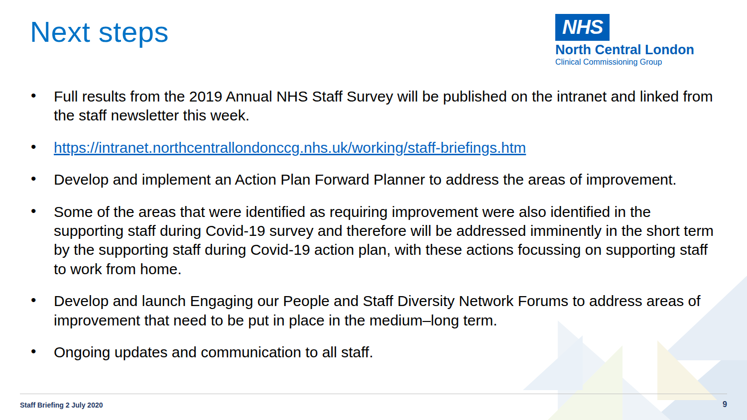Next steps
NHS
North Central London
Clinical Commissioning Group
Full results from the 2019 Annual NHS Staff Survey will be published on the intranet and linked from the staff newsletter this week.
https://intranet.northcentrallondonccg.nhs.uk/working/staff-briefings.htm
Develop and implement an Action Plan Forward Planner to address the areas of improvement.
Some of the areas that were identified as requiring improvement were also identified in the supporting staff during Covid-19 survey and therefore will be addressed imminently in the short term by the supporting staff during Covid-19 action plan, with these actions focussing on supporting staff to work from home.
Develop and launch Engaging our People and Staff Diversity Network Forums to address areas of improvement that need to be put in place in the medium–long term.
Ongoing updates and communication to all staff.
Staff Briefing 2 July 2020
9